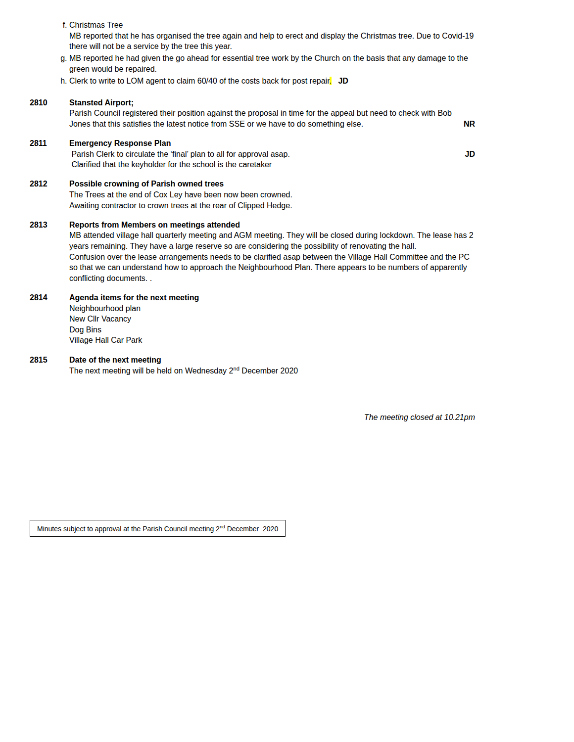Christmas Tree
MB reported that he has organised the tree again and help to erect and display the Christmas tree. Due to Covid-19 there will not be a service by the tree this year.
MB reported he had given the go ahead for essential tree work by the Church on the basis that any damage to the green would be repaired.
Clerk to write to LOM agent to claim 60/40 of the costs back for post repair. JD
2810
Stansted Airport;
Parish Council registered their position against the proposal in time for the appeal but need to check with Bob Jones that this satisfies the latest notice from SSE or we have to do something else.NR
2811
Emergency Response Plan
Parish Clerk to circulate the ‘final’ plan to all for approval asap.JD
Clarified that the keyholder for the school is the caretaker
2812
Possible crowning of Parish owned trees
The Trees at the end of Cox Ley have been now been crowned.
Awaiting contractor to crown trees at the rear of Clipped Hedge.
2813
Reports from Members on meetings attended
MB attended village hall quarterly meeting and AGM meeting. They will be closed during lockdown. The lease has 2 years remaining. They have a large reserve so are considering the possibility of renovating the hall.
Confusion over the lease arrangements needs to be clarified asap between the Village Hall Committee and the PC so that we can understand how to approach the Neighbourhood Plan. There appears to be numbers of apparently conflicting documents. .
2814
Agenda items for the next meeting
Neighbourhood plan
New Cllr Vacancy
Dog Bins
Village Hall Car Park
2815
Date of the next meeting
The next meeting will be held on Wednesday 2nd December 2020
The meeting closed at 10.21pm
Minutes subject to approval at the Parish Council meeting 2nd December 2020